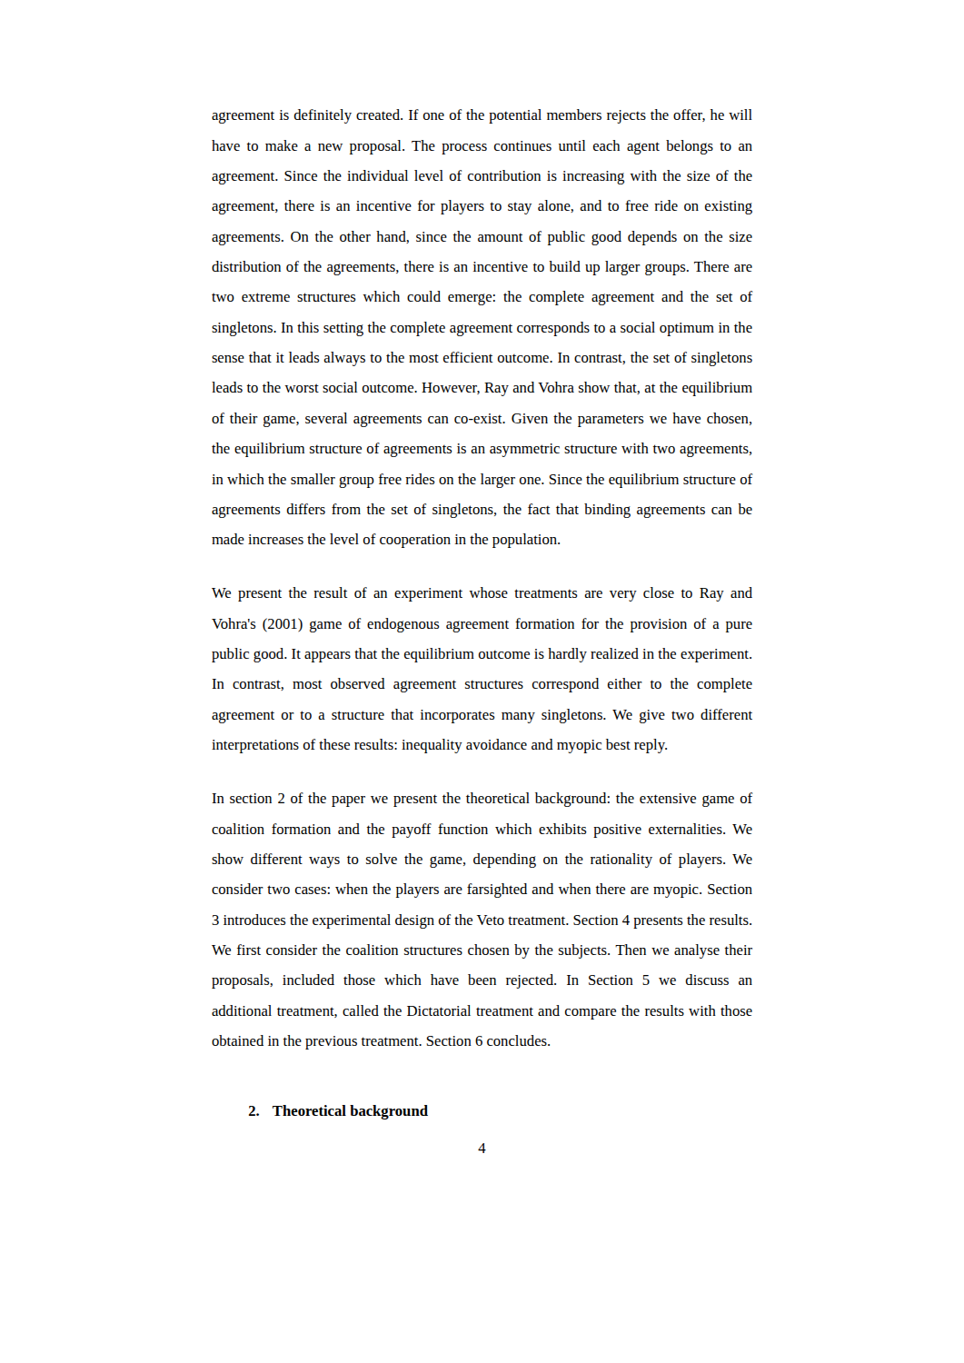agreement is definitely created. If one of the potential members rejects the offer, he will have to make a new proposal. The process continues until each agent belongs to an agreement. Since the individual level of contribution is increasing with the size of the agreement, there is an incentive for players to stay alone, and to free ride on existing agreements. On the other hand, since the amount of public good depends on the size distribution of the agreements, there is an incentive to build up larger groups. There are two extreme structures which could emerge: the complete agreement and the set of singletons. In this setting the complete agreement corresponds to a social optimum in the sense that it leads always to the most efficient outcome. In contrast, the set of singletons leads to the worst social outcome. However, Ray and Vohra show that, at the equilibrium of their game, several agreements can co-exist. Given the parameters we have chosen, the equilibrium structure of agreements is an asymmetric structure with two agreements, in which the smaller group free rides on the larger one. Since the equilibrium structure of agreements differs from the set of singletons, the fact that binding agreements can be made increases the level of cooperation in the population.
We present the result of an experiment whose treatments are very close to Ray and Vohra's (2001) game of endogenous agreement formation for the provision of a pure public good. It appears that the equilibrium outcome is hardly realized in the experiment. In contrast, most observed agreement structures correspond either to the complete agreement or to a structure that incorporates many singletons. We give two different interpretations of these results: inequality avoidance and myopic best reply.
In section 2 of the paper we present the theoretical background: the extensive game of coalition formation and the payoff function which exhibits positive externalities. We show different ways to solve the game, depending on the rationality of players. We consider two cases: when the players are farsighted and when there are myopic. Section 3 introduces the experimental design of the Veto treatment. Section 4 presents the results. We first consider the coalition structures chosen by the subjects. Then we analyse their proposals, included those which have been rejected. In Section 5 we discuss an additional treatment, called the Dictatorial treatment and compare the results with those obtained in the previous treatment. Section 6 concludes.
2. Theoretical background
4